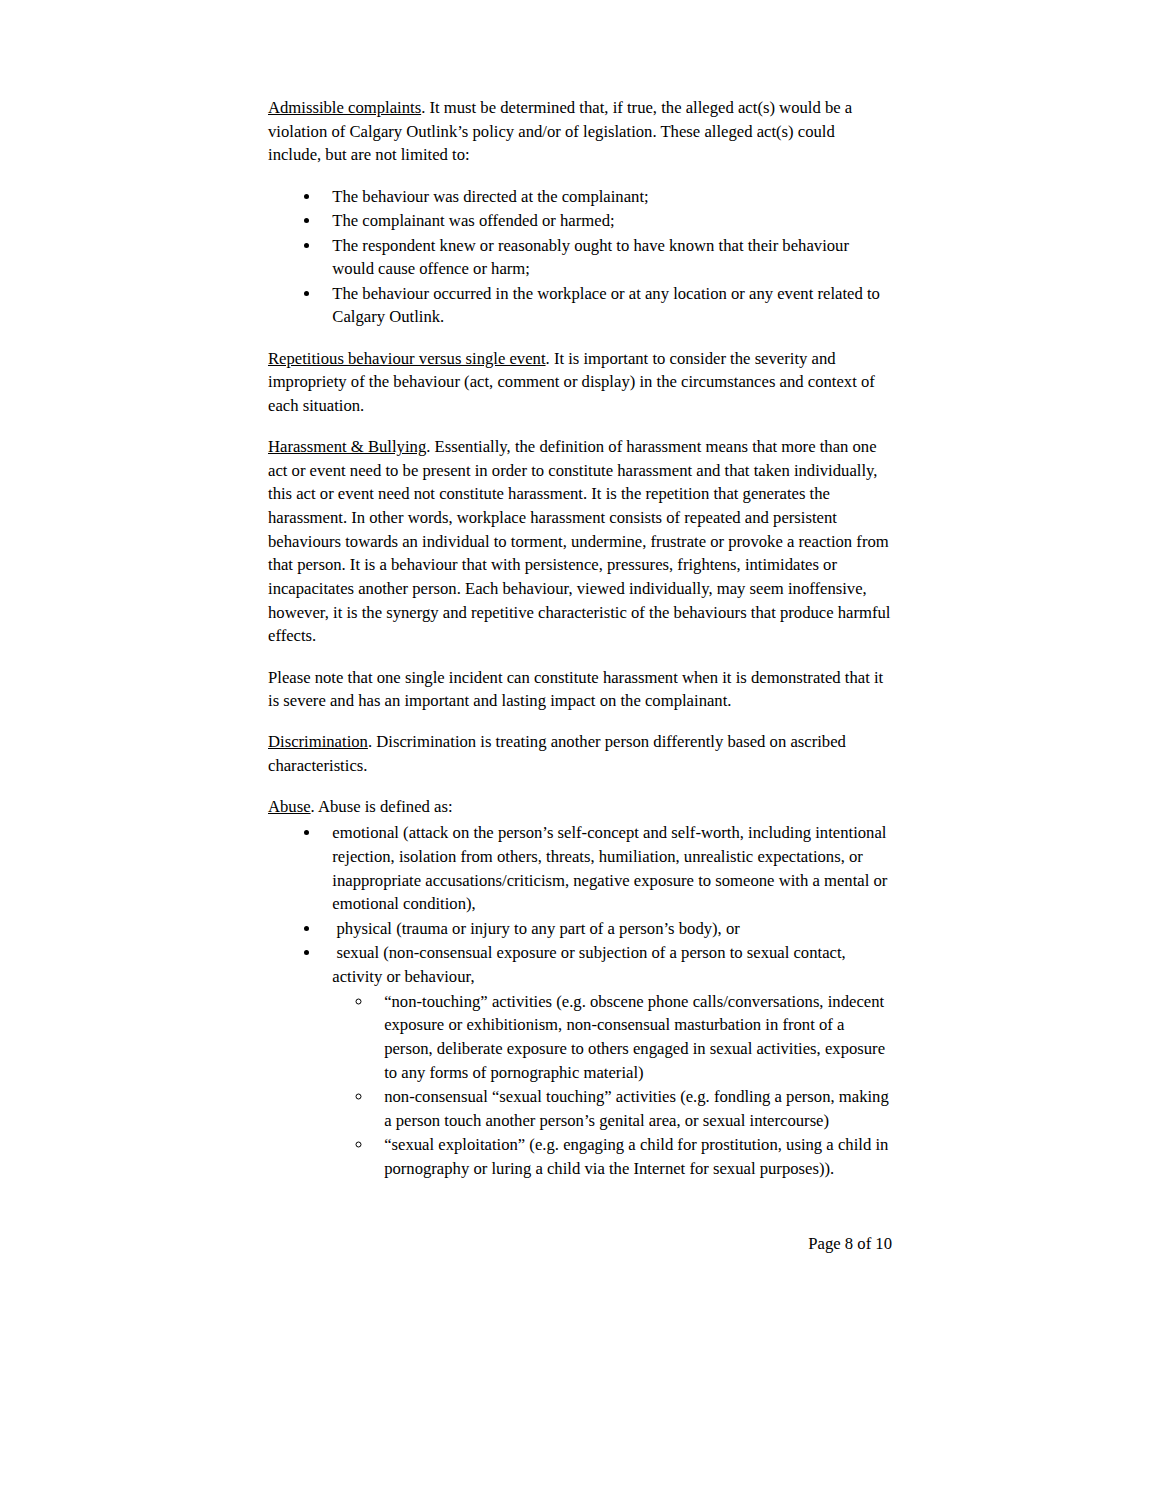Admissible complaints. It must be determined that, if true, the alleged act(s) would be a violation of Calgary Outlink’s policy and/or of legislation. These alleged act(s) could include, but are not limited to:
The behaviour was directed at the complainant;
The complainant was offended or harmed;
The respondent knew or reasonably ought to have known that their behaviour would cause offence or harm;
The behaviour occurred in the workplace or at any location or any event related to Calgary Outlink.
Repetitious behaviour versus single event. It is important to consider the severity and impropriety of the behaviour (act, comment or display) in the circumstances and context of each situation.
Harassment & Bullying. Essentially, the definition of harassment means that more than one act or event need to be present in order to constitute harassment and that taken individually, this act or event need not constitute harassment. It is the repetition that generates the harassment. In other words, workplace harassment consists of repeated and persistent behaviours towards an individual to torment, undermine, frustrate or provoke a reaction from that person. It is a behaviour that with persistence, pressures, frightens, intimidates or incapacitates another person. Each behaviour, viewed individually, may seem inoffensive, however, it is the synergy and repetitive characteristic of the behaviours that produce harmful effects.
Please note that one single incident can constitute harassment when it is demonstrated that it is severe and has an important and lasting impact on the complainant.
Discrimination. Discrimination is treating another person differently based on ascribed characteristics.
Abuse. Abuse is defined as:
emotional (attack on the person’s self-concept and self-worth, including intentional rejection, isolation from others, threats, humiliation, unrealistic expectations, or inappropriate accusations/criticism, negative exposure to someone with a mental or emotional condition),
physical (trauma or injury to any part of a person’s body), or
sexual (non-consensual exposure or subjection of a person to sexual contact, activity or behaviour,
“non-touching” activities (e.g. obscene phone calls/conversations, indecent exposure or exhibitionism, non-consensual masturbation in front of a person, deliberate exposure to others engaged in sexual activities, exposure to any forms of pornographic material)
non-consensual “sexual touching” activities (e.g. fondling a person, making a person touch another person’s genital area, or sexual intercourse)
“sexual exploitation” (e.g. engaging a child for prostitution, using a child in pornography or luring a child via the Internet for sexual purposes)).
Page 8 of 10